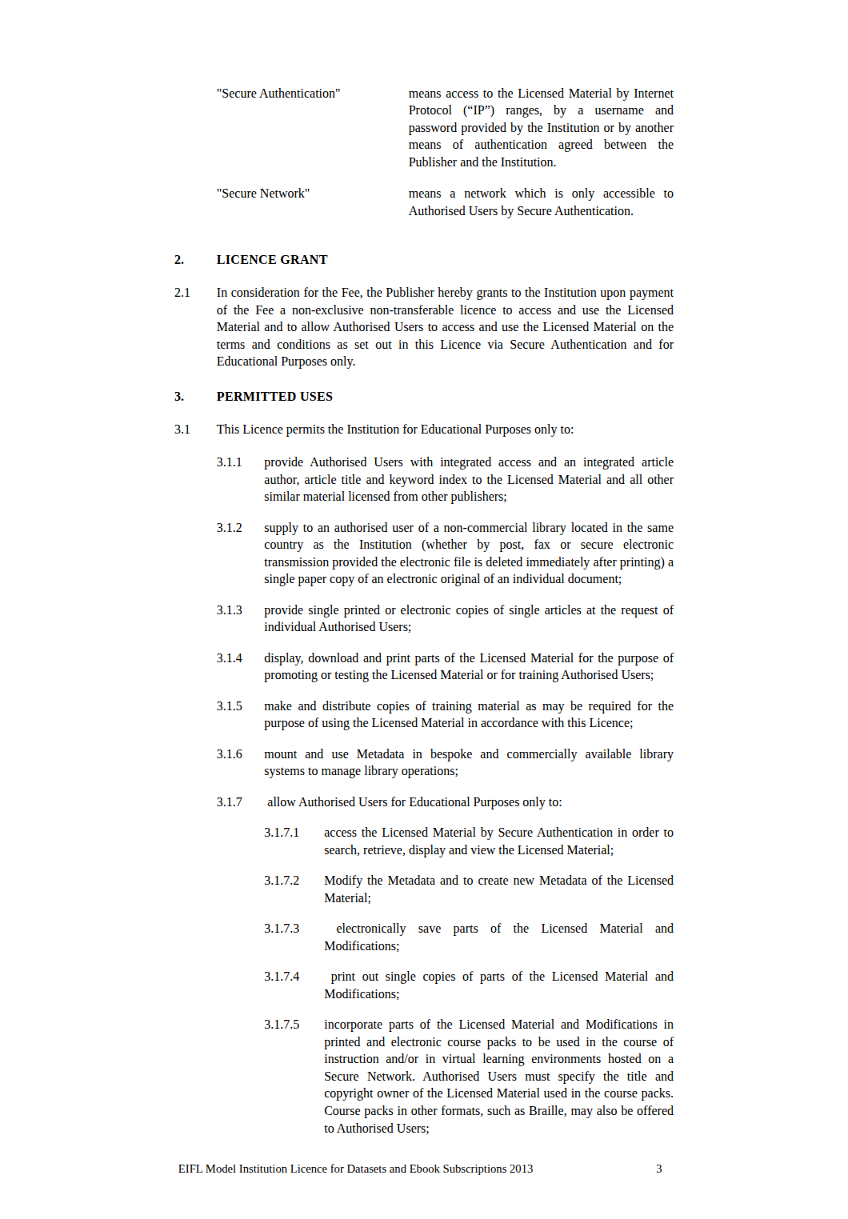| "Secure Authentication" | means access to the Licensed Material by Internet Protocol (“IP”) ranges, by a username and password provided by the Institution or by another means of authentication agreed between the Publisher and the Institution. |
| "Secure Network" | means a network which is only accessible to Authorised Users by Secure Authentication. |
2. LICENCE GRANT
2.1 In consideration for the Fee, the Publisher hereby grants to the Institution upon payment of the Fee a non-exclusive non-transferable licence to access and use the Licensed Material and to allow Authorised Users to access and use the Licensed Material on the terms and conditions as set out in this Licence via Secure Authentication and for Educational Purposes only.
3. PERMITTED USES
3.1 This Licence permits the Institution for Educational Purposes only to:
3.1.1 provide Authorised Users with integrated access and an integrated article author, article title and keyword index to the Licensed Material and all other similar material licensed from other publishers;
3.1.2 supply to an authorised user of a non-commercial library located in the same country as the Institution (whether by post, fax or secure electronic transmission provided the electronic file is deleted immediately after printing) a single paper copy of an electronic original of an individual document;
3.1.3 provide single printed or electronic copies of single articles at the request of individual Authorised Users;
3.1.4 display, download and print parts of the Licensed Material for the purpose of promoting or testing the Licensed Material or for training Authorised Users;
3.1.5 make and distribute copies of training material as may be required for the purpose of using the Licensed Material in accordance with this Licence;
3.1.6 mount and use Metadata in bespoke and commercially available library systems to manage library operations;
3.1.7 allow Authorised Users for Educational Purposes only to:
3.1.7.1 access the Licensed Material by Secure Authentication in order to search, retrieve, display and view the Licensed Material;
3.1.7.2 Modify the Metadata and to create new Metadata of the Licensed Material;
3.1.7.3 electronically save parts of the Licensed Material and Modifications;
3.1.7.4 print out single copies of parts of the Licensed Material and Modifications;
3.1.7.5 incorporate parts of the Licensed Material and Modifications in printed and electronic course packs to be used in the course of instruction and/or in virtual learning environments hosted on a Secure Network. Authorised Users must specify the title and copyright owner of the Licensed Material used in the course packs. Course packs in other formats, such as Braille, may also be offered to Authorised Users;
EIFL Model Institution Licence for Datasets and Ebook Subscriptions 2013 3